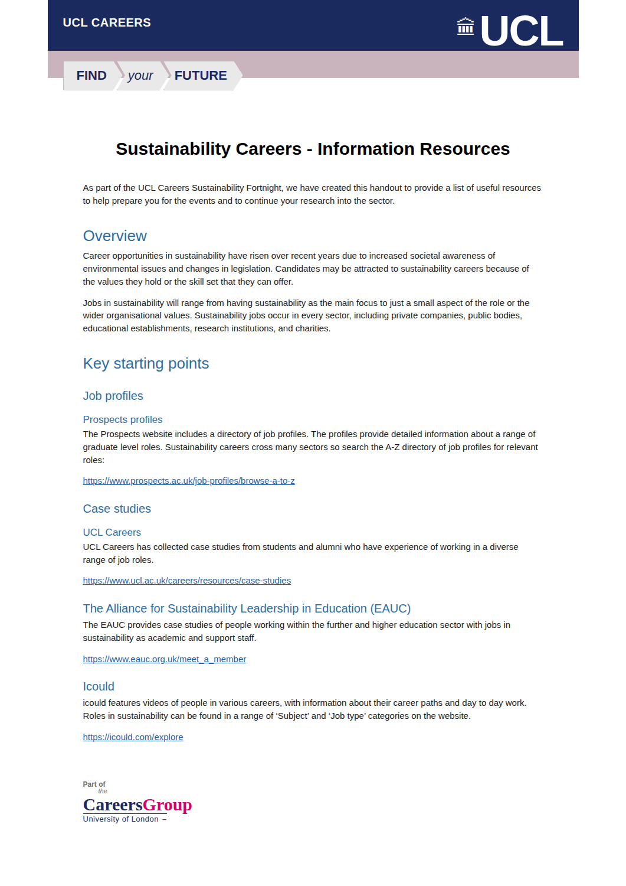UCL CAREERS
🏛 UCL
FIND
your
FUTURE
Sustainability Careers - Information Resources
As part of the UCL Careers Sustainability Fortnight, we have created this handout to provide a list of useful resources to help prepare you for the events and to continue your research into the sector.
Overview
Career opportunities in sustainability have risen over recent years due to increased societal awareness of environmental issues and changes in legislation. Candidates may be attracted to sustainability careers because of the values they hold or the skill set that they can offer.
Jobs in sustainability will range from having sustainability as the main focus to just a small aspect of the role or the wider organisational values. Sustainability jobs occur in every sector, including private companies, public bodies, educational establishments, research institutions, and charities.
Key starting points
Job profiles
Prospects profiles
The Prospects website includes a directory of job profiles. The profiles provide detailed information about a range of graduate level roles. Sustainability careers cross many sectors so search the A-Z directory of job profiles for relevant roles:
https://www.prospects.ac.uk/job-profiles/browse-a-to-z
Case studies
UCL Careers
UCL Careers has collected case studies from students and alumni who have experience of working in a diverse range of job roles.
https://www.ucl.ac.uk/careers/resources/case-studies
The Alliance for Sustainability Leadership in Education (EAUC)
The EAUC provides case studies of people working within the further and higher education sector with jobs in sustainability as academic and support staff.
https://www.eauc.org.uk/meet_a_member
Icould
icould features videos of people in various careers, with information about their career paths and day to day work. Roles in sustainability can be found in a range of ‘Subject’ and ‘Job type’ categories on the website.
https://icould.com/explore
Part of the
CareersGroup
University of London–